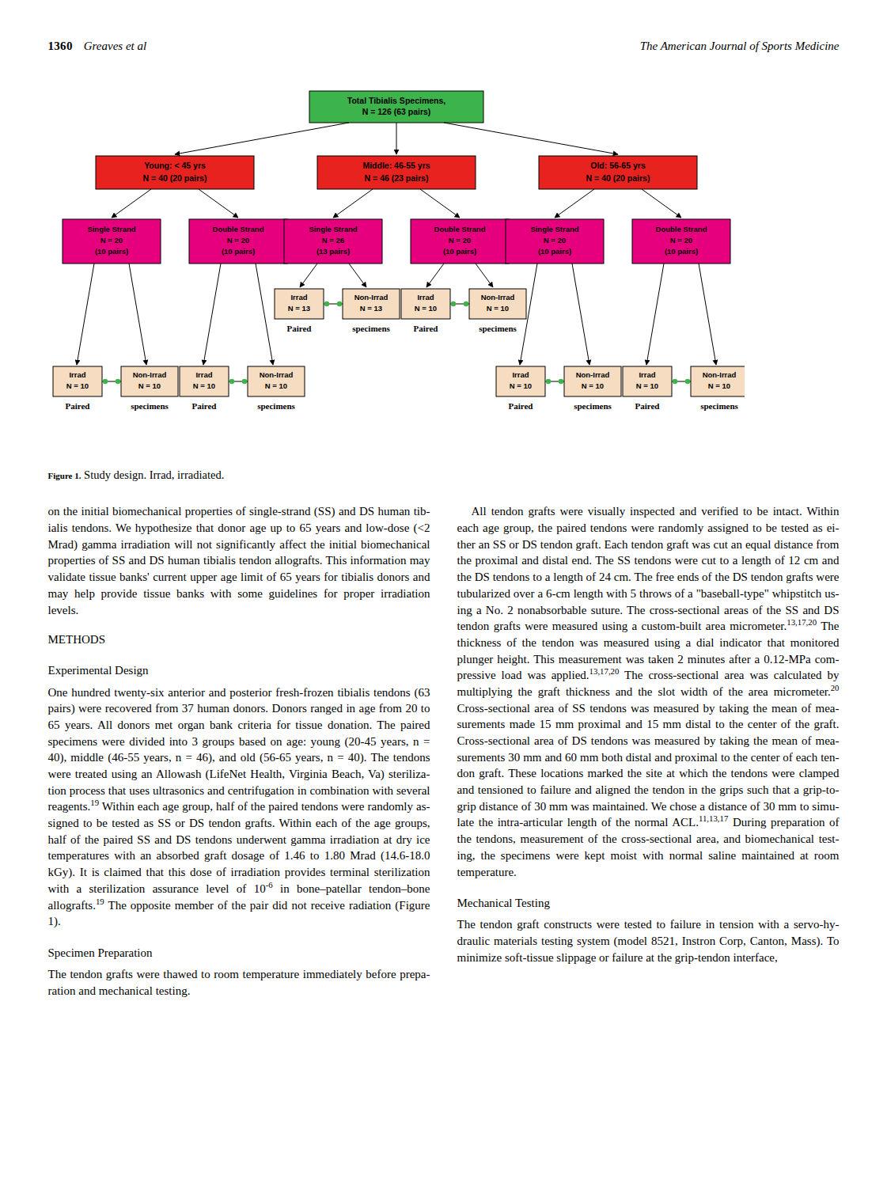1360 Greaves et al
The American Journal of Sports Medicine
Total Tibialis Specimens, N = 126 (63 pairs) Young: < 45 yrs N = 40 (20 pairs) Middle: 46-55 yrs N = 46 (23 pairs) Old: 56-65 yrs N = 40 (20 pairs) Single Strand N = 20 (10 pairs) Double Strand N = 20 (10 pairs) Single Strand N = 26 (13 pairs) Double Strand N = 20 (10 pairs) Single Strand N = 20 (10 pairs) Double Strand N = 20 (10 pairs) Irrad N = 13 Non-Irrad N = 13 Irrad N = 10 Non-Irrad N = 10 Paired specimens Paired specimens Irrad N = 10 Non-Irrad N = 10 Irrad N = 10 Non-Irrad N = 10 Paired specimens Paired specimens Irrad N = 10 Non-Irrad N = 10 Irrad N = 10 Non-Irrad N = 10 Paired specimens Paired specimens
Figure 1. Study design. Irrad, irradiated.
on the initial biomechanical properties of single-strand (SS) and DS human tibialis tendons. We hypothesize that donor age up to 65 years and low-dose (<2 Mrad) gamma irradiation will not significantly affect the initial biomechanical properties of SS and DS human tibialis tendon allografts. This information may validate tissue banks' current upper age limit of 65 years for tibialis donors and may help provide tissue banks with some guidelines for proper irradiation levels.
METHODS
Experimental Design
One hundred twenty-six anterior and posterior fresh-frozen tibialis tendons (63 pairs) were recovered from 37 human donors. Donors ranged in age from 20 to 65 years. All donors met organ bank criteria for tissue donation. The paired specimens were divided into 3 groups based on age: young (20-45 years, n = 40), middle (46-55 years, n = 46), and old (56-65 years, n = 40). The tendons were treated using an Allowash (LifeNet Health, Virginia Beach, Va) sterilization process that uses ultrasonics and centrifugation in combination with several reagents.19 Within each age group, half of the paired tendons were randomly assigned to be tested as SS or DS tendon grafts. Within each of the age groups, half of the paired SS and DS tendons underwent gamma irradiation at dry ice temperatures with an absorbed graft dosage of 1.46 to 1.80 Mrad (14.6-18.0 kGy). It is claimed that this dose of irradiation provides terminal sterilization with a sterilization assurance level of 10-6 in bone–patellar tendon–bone allografts.19 The opposite member of the pair did not receive radiation (Figure 1).
Specimen Preparation
The tendon grafts were thawed to room temperature immediately before preparation and mechanical testing.
All tendon grafts were visually inspected and verified to be intact. Within each age group, the paired tendons were randomly assigned to be tested as either an SS or DS tendon graft. Each tendon graft was cut an equal distance from the proximal and distal end. The SS tendons were cut to a length of 12 cm and the DS tendons to a length of 24 cm. The free ends of the DS tendon grafts were tubularized over a 6-cm length with 5 throws of a "baseball-type" whipstitch using a No. 2 nonabsorbable suture. The cross-sectional areas of the SS and DS tendon grafts were measured using a custom-built area micrometer.13,17,20 The thickness of the tendon was measured using a dial indicator that monitored plunger height. This measurement was taken 2 minutes after a 0.12-MPa compressive load was applied.13,17,20 The cross-sectional area was calculated by multiplying the graft thickness and the slot width of the area micrometer.20 Cross-sectional area of SS tendons was measured by taking the mean of measurements made 15 mm proximal and 15 mm distal to the center of the graft. Cross-sectional area of DS tendons was measured by taking the mean of measurements 30 mm and 60 mm both distal and proximal to the center of each tendon graft. These locations marked the site at which the tendons were clamped and tensioned to failure and aligned the tendon in the grips such that a grip-to-grip distance of 30 mm was maintained. We chose a distance of 30 mm to simulate the intra-articular length of the normal ACL.11,13,17 During preparation of the tendons, measurement of the cross-sectional area, and biomechanical testing, the specimens were kept moist with normal saline maintained at room temperature.
Mechanical Testing
The tendon graft constructs were tested to failure in tension with a servo-hydraulic materials testing system (model 8521, Instron Corp, Canton, Mass). To minimize soft-tissue slippage or failure at the grip-tendon interface,